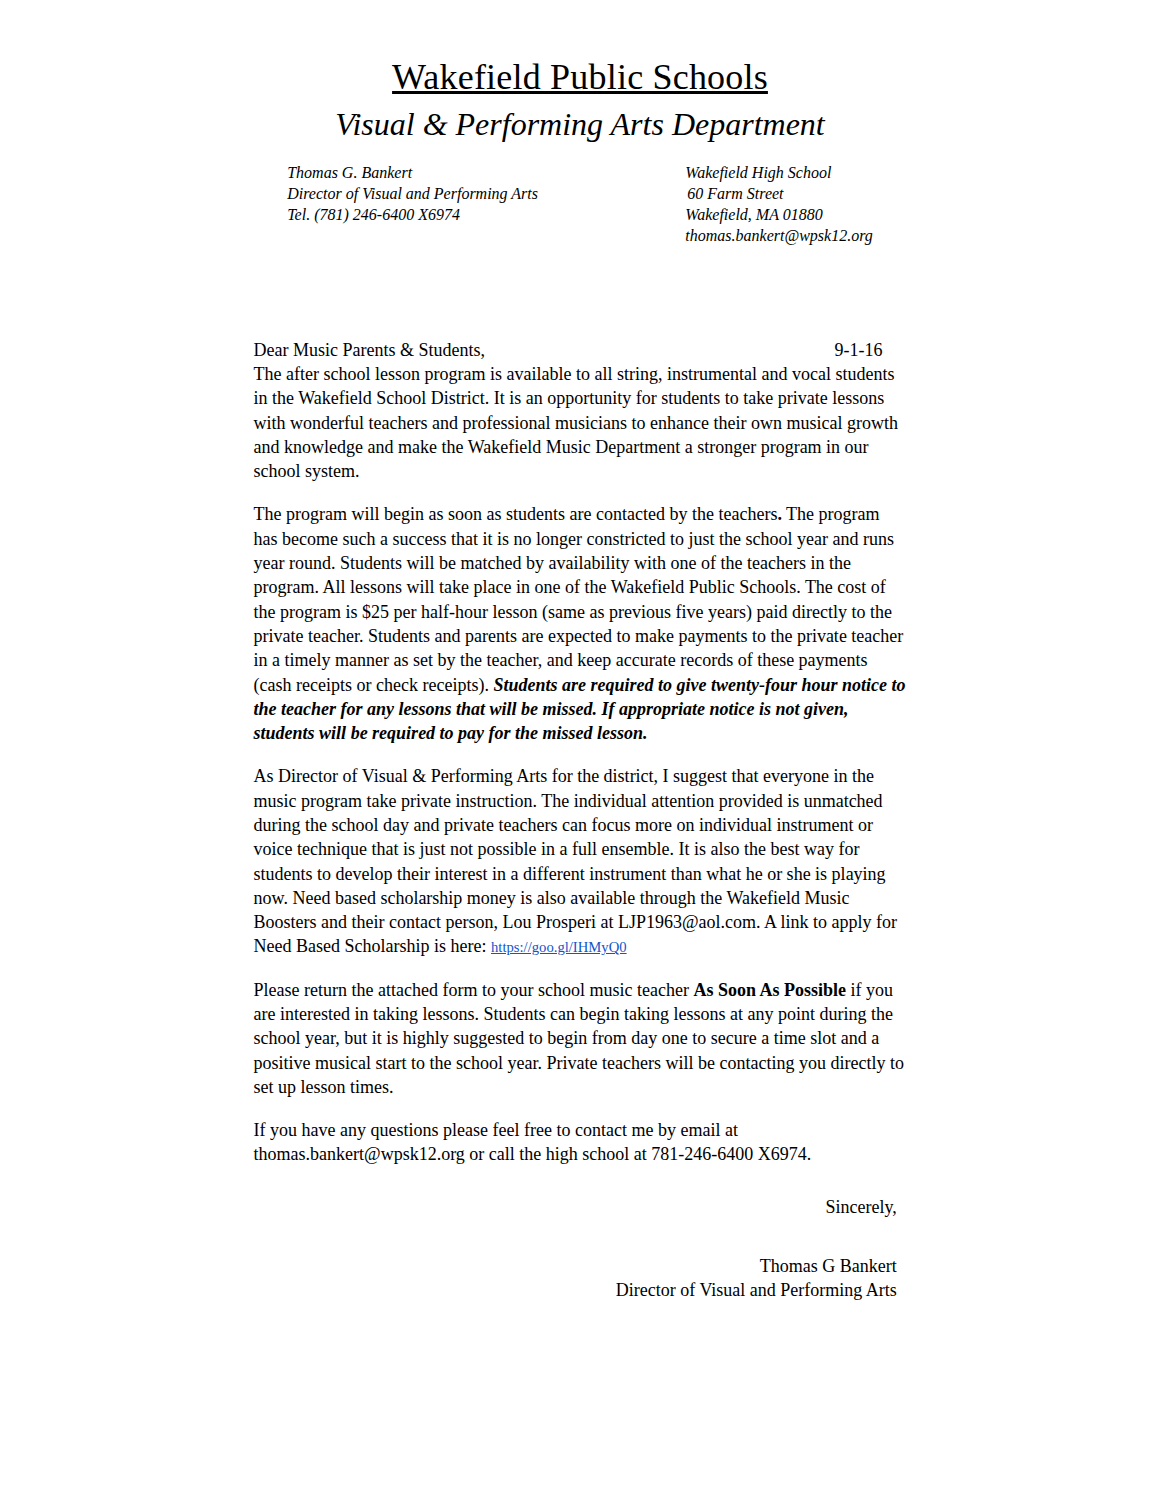Wakefield Public Schools
Visual & Performing Arts Department
Thomas G. Bankert
Director of Visual and Performing Arts
Tel. (781) 246-6400 X6974
Wakefield High School
60 Farm Street
Wakefield, MA 01880
thomas.bankert@wpsk12.org
Dear Music Parents & Students,
9-1-16
The after school lesson program is available to all string, instrumental and vocal students in the Wakefield School District. It is an opportunity for students to take private lessons with wonderful teachers and professional musicians to enhance their own musical growth and knowledge and make the Wakefield Music Department a stronger program in our school system.
The program will begin as soon as students are contacted by the teachers. The program has become such a success that it is no longer constricted to just the school year and runs year round. Students will be matched by availability with one of the teachers in the program. All lessons will take place in one of the Wakefield Public Schools. The cost of the program is $25 per half-hour lesson (same as previous five years) paid directly to the private teacher. Students and parents are expected to make payments to the private teacher in a timely manner as set by the teacher, and keep accurate records of these payments (cash receipts or check receipts). Students are required to give twenty-four hour notice to the teacher for any lessons that will be missed. If appropriate notice is not given, students will be required to pay for the missed lesson.
As Director of Visual & Performing Arts for the district, I suggest that everyone in the music program take private instruction. The individual attention provided is unmatched during the school day and private teachers can focus more on individual instrument or voice technique that is just not possible in a full ensemble. It is also the best way for students to develop their interest in a different instrument than what he or she is playing now. Need based scholarship money is also available through the Wakefield Music Boosters and their contact person, Lou Prosperi at LJP1963@aol.com. A link to apply for Need Based Scholarship is here: https://goo.gl/IHMyQ0
Please return the attached form to your school music teacher As Soon As Possible if you are interested in taking lessons. Students can begin taking lessons at any point during the school year, but it is highly suggested to begin from day one to secure a time slot and a positive musical start to the school year. Private teachers will be contacting you directly to set up lesson times.
If you have any questions please feel free to contact me by email at thomas.bankert@wpsk12.org or call the high school at 781-246-6400 X6974.
Sincerely,
Thomas G Bankert
Director of Visual and Performing Arts